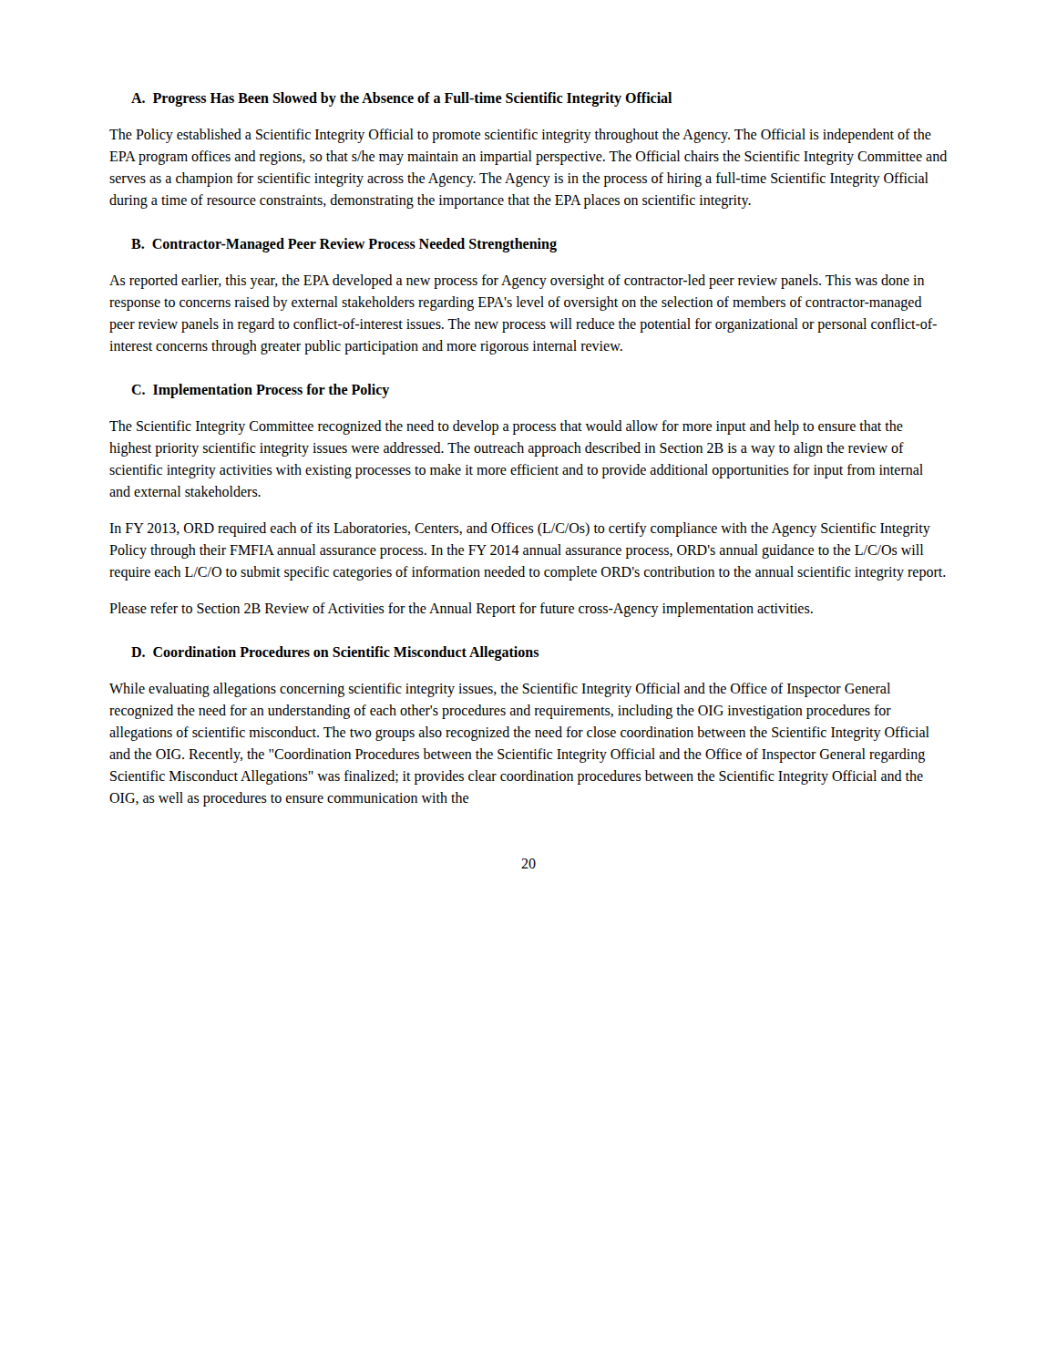A. Progress Has Been Slowed by the Absence of a Full-time Scientific Integrity Official
The Policy established a Scientific Integrity Official to promote scientific integrity throughout the Agency. The Official is independent of the EPA program offices and regions, so that s/he may maintain an impartial perspective. The Official chairs the Scientific Integrity Committee and serves as a champion for scientific integrity across the Agency. The Agency is in the process of hiring a full-time Scientific Integrity Official during a time of resource constraints, demonstrating the importance that the EPA places on scientific integrity.
B. Contractor-Managed Peer Review Process Needed Strengthening
As reported earlier, this year, the EPA developed a new process for Agency oversight of contractor-led peer review panels. This was done in response to concerns raised by external stakeholders regarding EPA's level of oversight on the selection of members of contractor-managed peer review panels in regard to conflict-of-interest issues. The new process will reduce the potential for organizational or personal conflict-of-interest concerns through greater public participation and more rigorous internal review.
C. Implementation Process for the Policy
The Scientific Integrity Committee recognized the need to develop a process that would allow for more input and help to ensure that the highest priority scientific integrity issues were addressed. The outreach approach described in Section 2B is a way to align the review of scientific integrity activities with existing processes to make it more efficient and to provide additional opportunities for input from internal and external stakeholders.
In FY 2013, ORD required each of its Laboratories, Centers, and Offices (L/C/Os) to certify compliance with the Agency Scientific Integrity Policy through their FMFIA annual assurance process. In the FY 2014 annual assurance process, ORD's annual guidance to the L/C/Os will require each L/C/O to submit specific categories of information needed to complete ORD's contribution to the annual scientific integrity report.
Please refer to Section 2B Review of Activities for the Annual Report for future cross-Agency implementation activities.
D. Coordination Procedures on Scientific Misconduct Allegations
While evaluating allegations concerning scientific integrity issues, the Scientific Integrity Official and the Office of Inspector General recognized the need for an understanding of each other's procedures and requirements, including the OIG investigation procedures for allegations of scientific misconduct. The two groups also recognized the need for close coordination between the Scientific Integrity Official and the OIG. Recently, the "Coordination Procedures between the Scientific Integrity Official and the Office of Inspector General regarding Scientific Misconduct Allegations" was finalized; it provides clear coordination procedures between the Scientific Integrity Official and the OIG, as well as procedures to ensure communication with the
20